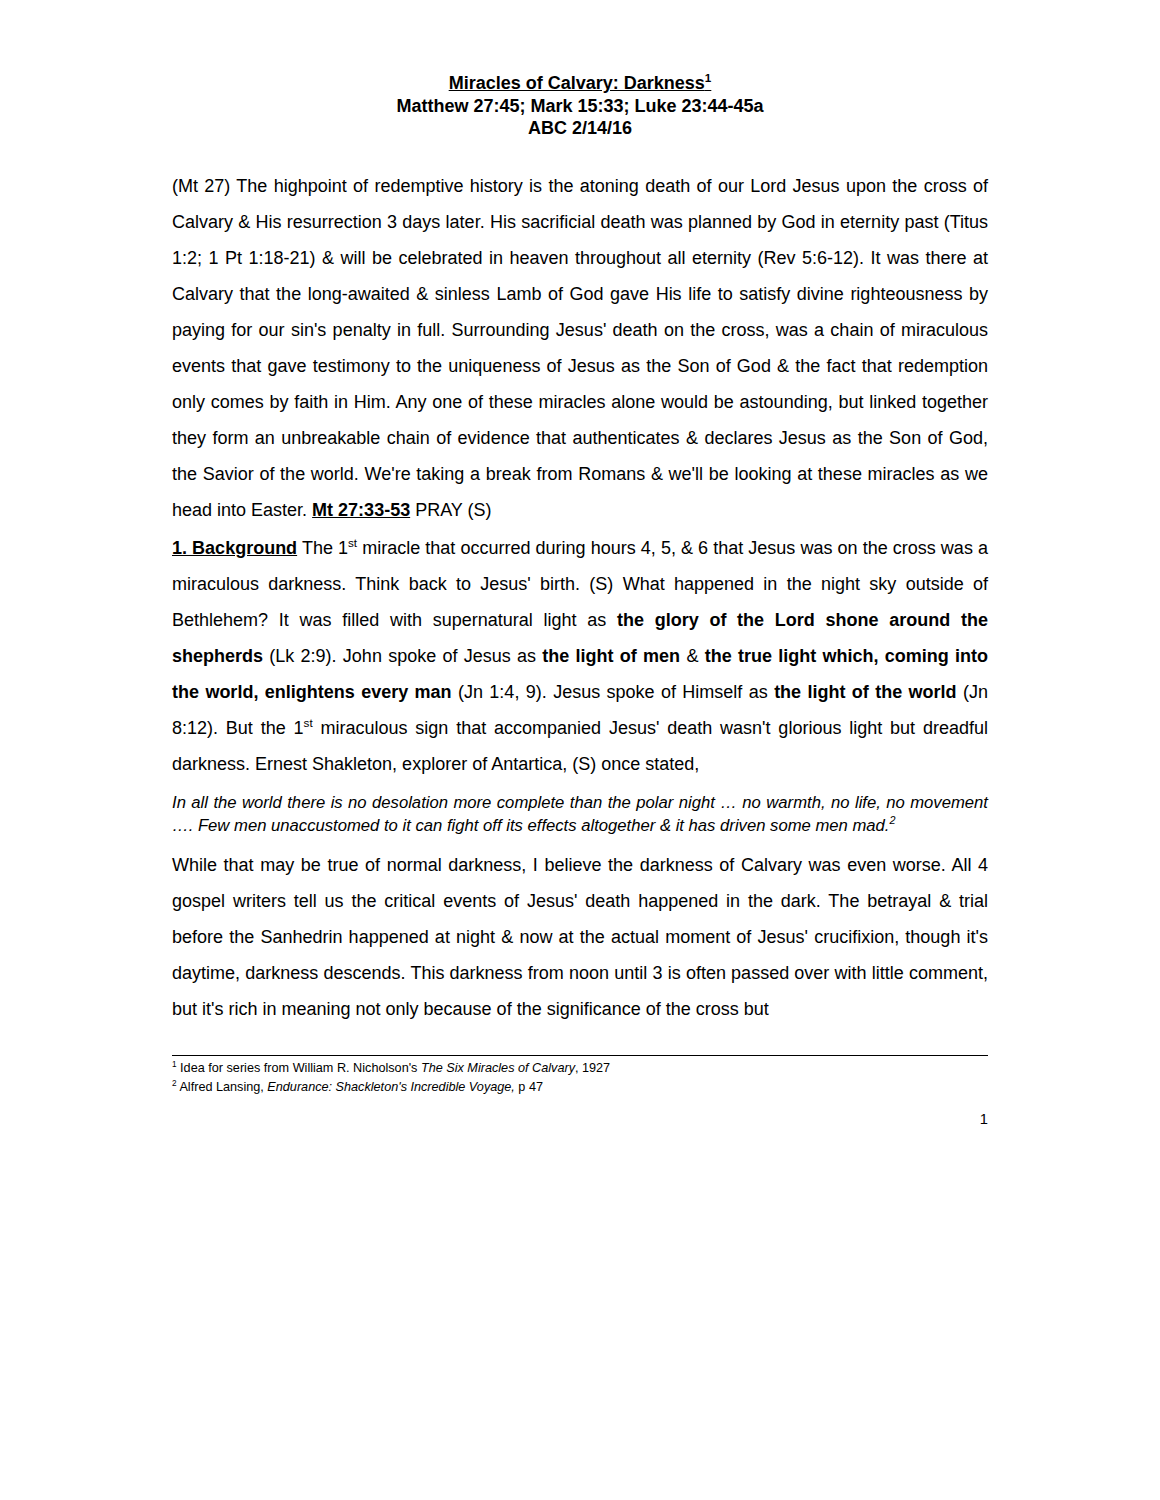Miracles of Calvary: Darkness1
Matthew 27:45; Mark 15:33; Luke 23:44-45a
ABC 2/14/16
(Mt 27) The highpoint of redemptive history is the atoning death of our Lord Jesus upon the cross of Calvary & His resurrection 3 days later. His sacrificial death was planned by God in eternity past (Titus 1:2; 1 Pt 1:18-21) & will be celebrated in heaven throughout all eternity (Rev 5:6-12). It was there at Calvary that the long-awaited & sinless Lamb of God gave His life to satisfy divine righteousness by paying for our sin's penalty in full. Surrounding Jesus' death on the cross, was a chain of miraculous events that gave testimony to the uniqueness of Jesus as the Son of God & the fact that redemption only comes by faith in Him. Any one of these miracles alone would be astounding, but linked together they form an unbreakable chain of evidence that authenticates & declares Jesus as the Son of God, the Savior of the world. We're taking a break from Romans & we'll be looking at these miracles as we head into Easter. Mt 27:33-53 PRAY (S)
1. Background The 1st miracle that occurred during hours 4, 5, & 6 that Jesus was on the cross was a miraculous darkness. Think back to Jesus' birth. (S) What happened in the night sky outside of Bethlehem? It was filled with supernatural light as the glory of the Lord shone around the shepherds (Lk 2:9). John spoke of Jesus as the light of men & the true light which, coming into the world, enlightens every man (Jn 1:4, 9). Jesus spoke of Himself as the light of the world (Jn 8:12). But the 1st miraculous sign that accompanied Jesus' death wasn't glorious light but dreadful darkness. Ernest Shakleton, explorer of Antartica, (S) once stated,
In all the world there is no desolation more complete than the polar night … no warmth, no life, no movement …. Few men unaccustomed to it can fight off its effects altogether & it has driven some men mad.2
While that may be true of normal darkness, I believe the darkness of Calvary was even worse. All 4 gospel writers tell us the critical events of Jesus' death happened in the dark. The betrayal & trial before the Sanhedrin happened at night & now at the actual moment of Jesus' crucifixion, though it's daytime, darkness descends. This darkness from noon until 3 is often passed over with little comment, but it's rich in meaning not only because of the significance of the cross but
1 Idea for series from William R. Nicholson's The Six Miracles of Calvary, 1927
2 Alfred Lansing, Endurance: Shackleton's Incredible Voyage, p 47
1